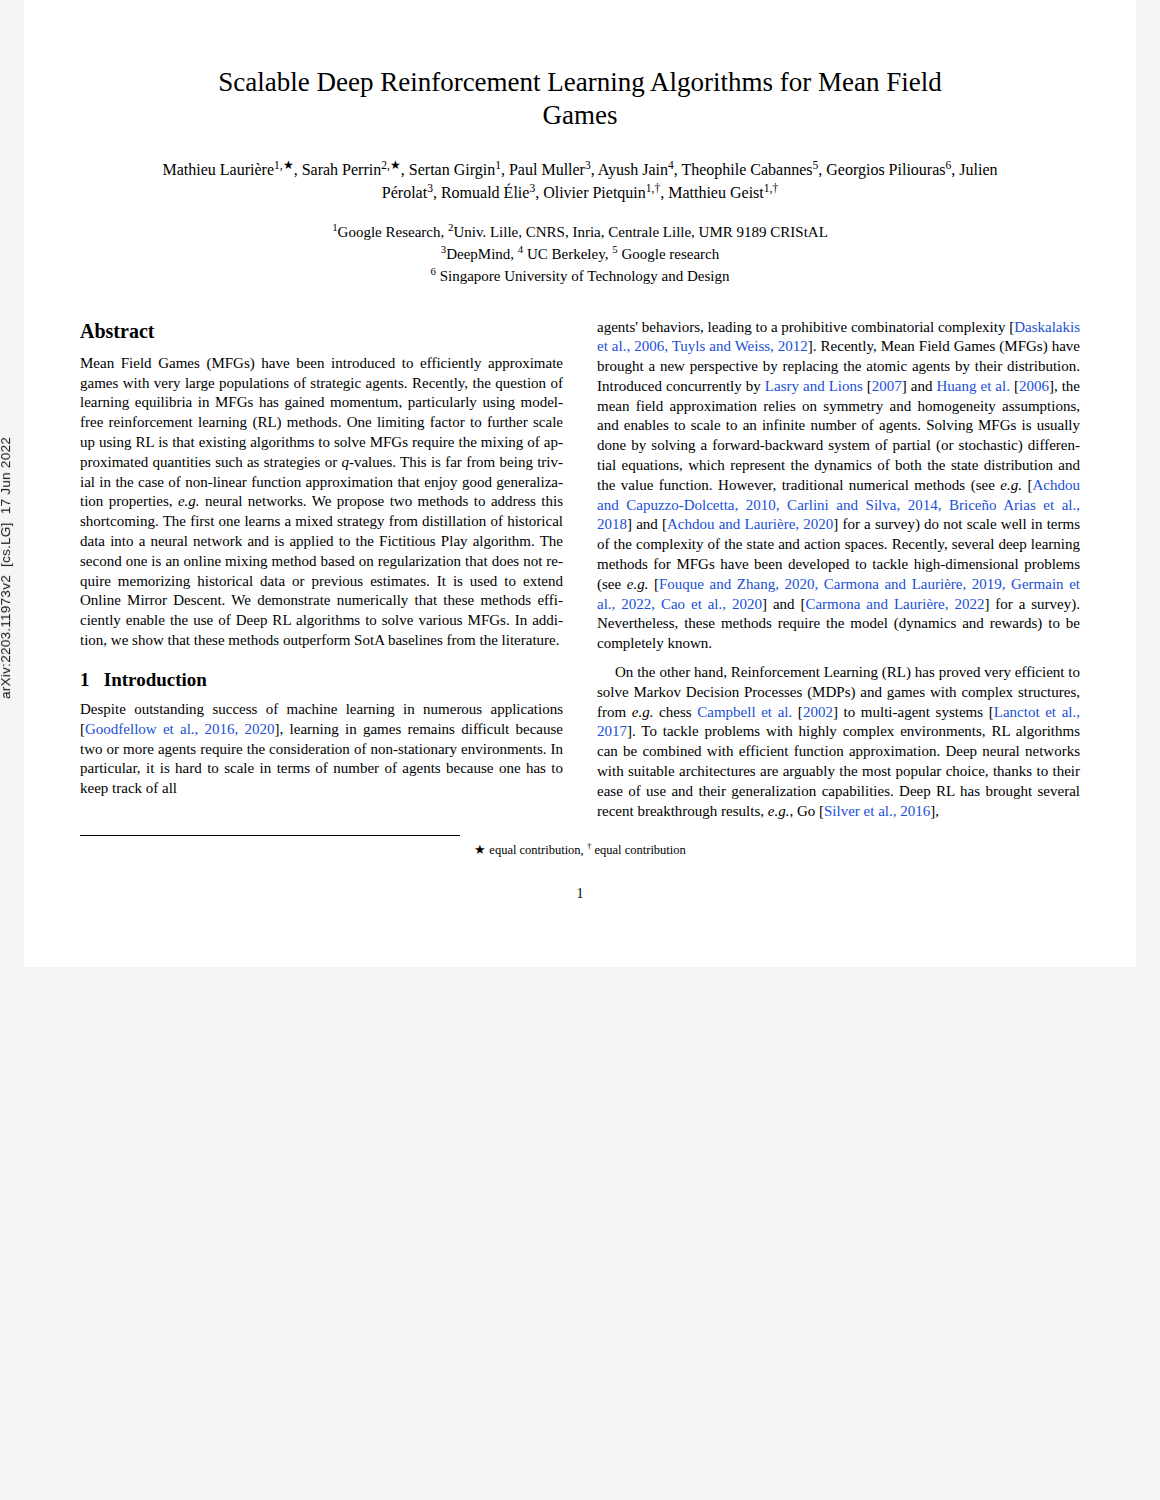arXiv:2203.11973v2 [cs.LG] 17 Jun 2022
Scalable Deep Reinforcement Learning Algorithms for Mean Field
Games
Mathieu Laurière1,★, Sarah Perrin2,★, Sertan Girgin1, Paul Muller3, Ayush Jain4, Theophile Cabannes5, Georgios Piliouras6, Julien Pérolat3, Romuald Élie3, Olivier Pietquin1,†, Matthieu Geist1,†
1Google Research, 2Univ. Lille, CNRS, Inria, Centrale Lille, UMR 9189 CRIStAL
3DeepMind, 4 UC Berkeley, 5 Google research
6 Singapore University of Technology and Design
Abstract
Mean Field Games (MFGs) have been introduced to efficiently approximate games with very large populations of strategic agents. Recently, the question of learning equilibria in MFGs has gained momentum, particularly using model-free reinforcement learning (RL) methods. One limiting factor to further scale up using RL is that existing algorithms to solve MFGs require the mixing of approximated quantities such as strategies or q-values. This is far from being trivial in the case of non-linear function approximation that enjoy good generalization properties, e.g. neural networks. We propose two methods to address this shortcoming. The first one learns a mixed strategy from distillation of historical data into a neural network and is applied to the Fictitious Play algorithm. The second one is an online mixing method based on regularization that does not require memorizing historical data or previous estimates. It is used to extend Online Mirror Descent. We demonstrate numerically that these methods efficiently enable the use of Deep RL algorithms to solve various MFGs. In addition, we show that these methods outperform SotA baselines from the literature.
1 Introduction
Despite outstanding success of machine learning in numerous applications [Goodfellow et al., 2016, 2020], learning in games remains difficult because two or more agents require the consideration of non-stationary environments. In particular, it is hard to scale in terms of number of agents because one has to keep track of all
agents' behaviors, leading to a prohibitive combinatorial complexity [Daskalakis et al., 2006, Tuyls and Weiss, 2012]. Recently, Mean Field Games (MFGs) have brought a new perspective by replacing the atomic agents by their distribution. Introduced concurrently by Lasry and Lions [2007] and Huang et al. [2006], the mean field approximation relies on symmetry and homogeneity assumptions, and enables to scale to an infinite number of agents. Solving MFGs is usually done by solving a forward-backward system of partial (or stochastic) differential equations, which represent the dynamics of both the state distribution and the value function. However, traditional numerical methods (see e.g. [Achdou and Capuzzo-Dolcetta, 2010, Carlini and Silva, 2014, Briceño Arias et al., 2018] and [Achdou and Laurière, 2020] for a survey) do not scale well in terms of the complexity of the state and action spaces. Recently, several deep learning methods for MFGs have been developed to tackle high-dimensional problems (see e.g. [Fouque and Zhang, 2020, Carmona and Laurière, 2019, Germain et al., 2022, Cao et al., 2020] and [Carmona and Laurière, 2022] for a survey). Nevertheless, these methods require the model (dynamics and rewards) to be completely known.
On the other hand, Reinforcement Learning (RL) has proved very efficient to solve Markov Decision Processes (MDPs) and games with complex structures, from e.g. chess Campbell et al. [2002] to multi-agent systems [Lanctot et al., 2017]. To tackle problems with highly complex environments, RL algorithms can be combined with efficient function approximation. Deep neural networks with suitable architectures are arguably the most popular choice, thanks to their ease of use and their generalization capabilities. Deep RL has brought several recent breakthrough results, e.g., Go [Silver et al., 2016],
★ equal contribution, † equal contribution
1